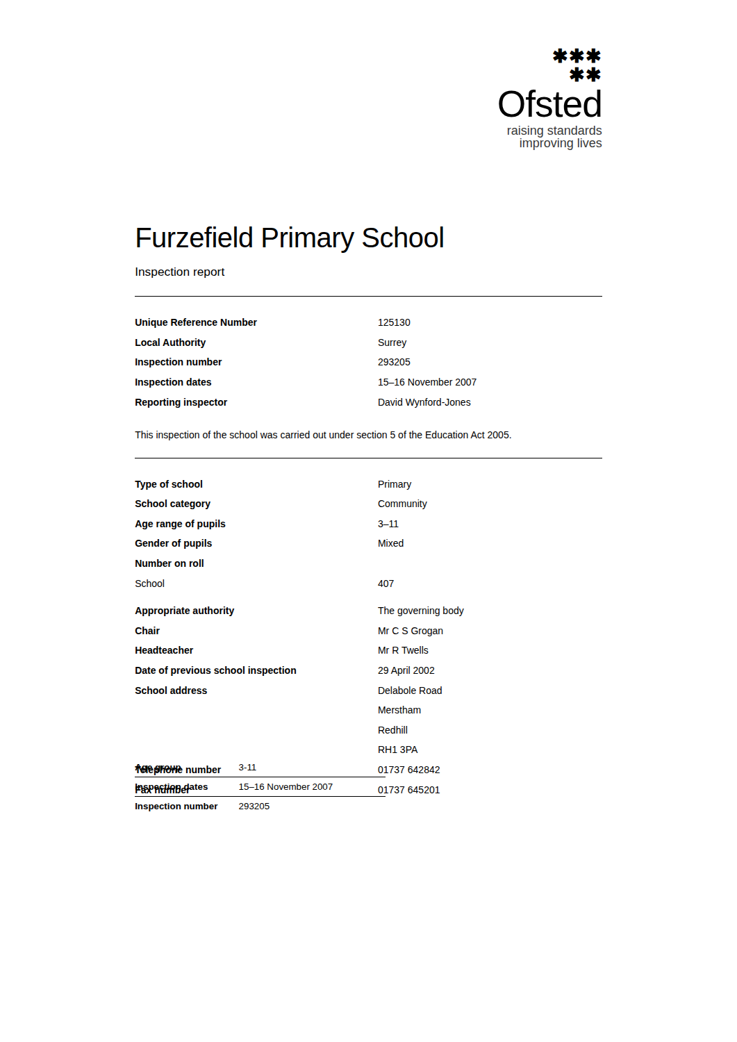✱✱✱
✱✱
Ofsted
raising standards improving lives
Furzefield Primary School
Inspection report
| Unique Reference Number | 125130 |
| Local Authority | Surrey |
| Inspection number | 293205 |
| Inspection dates | 15–16 November 2007 |
| Reporting inspector | David Wynford-Jones |
This inspection of the school was carried out under section 5 of the Education Act 2005.
| Type of school | Primary |
| School category | Community |
| Age range of pupils | 3–11 |
| Gender of pupils | Mixed |
| Number on roll | |
| School | 407 |
| Appropriate authority | The governing body |
| Chair | Mr C S Grogan |
| Headteacher | Mr R Twells |
| Date of previous school inspection | 29 April 2002 |
| School address | Delabole Road |
| | Merstham |
| | Redhill |
| | RH1 3PA |
| Telephone number | 01737 642842 |
| Fax number | 01737 645201 |
| Age group | 3-11 |
| Inspection dates | 15–16 November 2007 |
| Inspection number | 293205 |